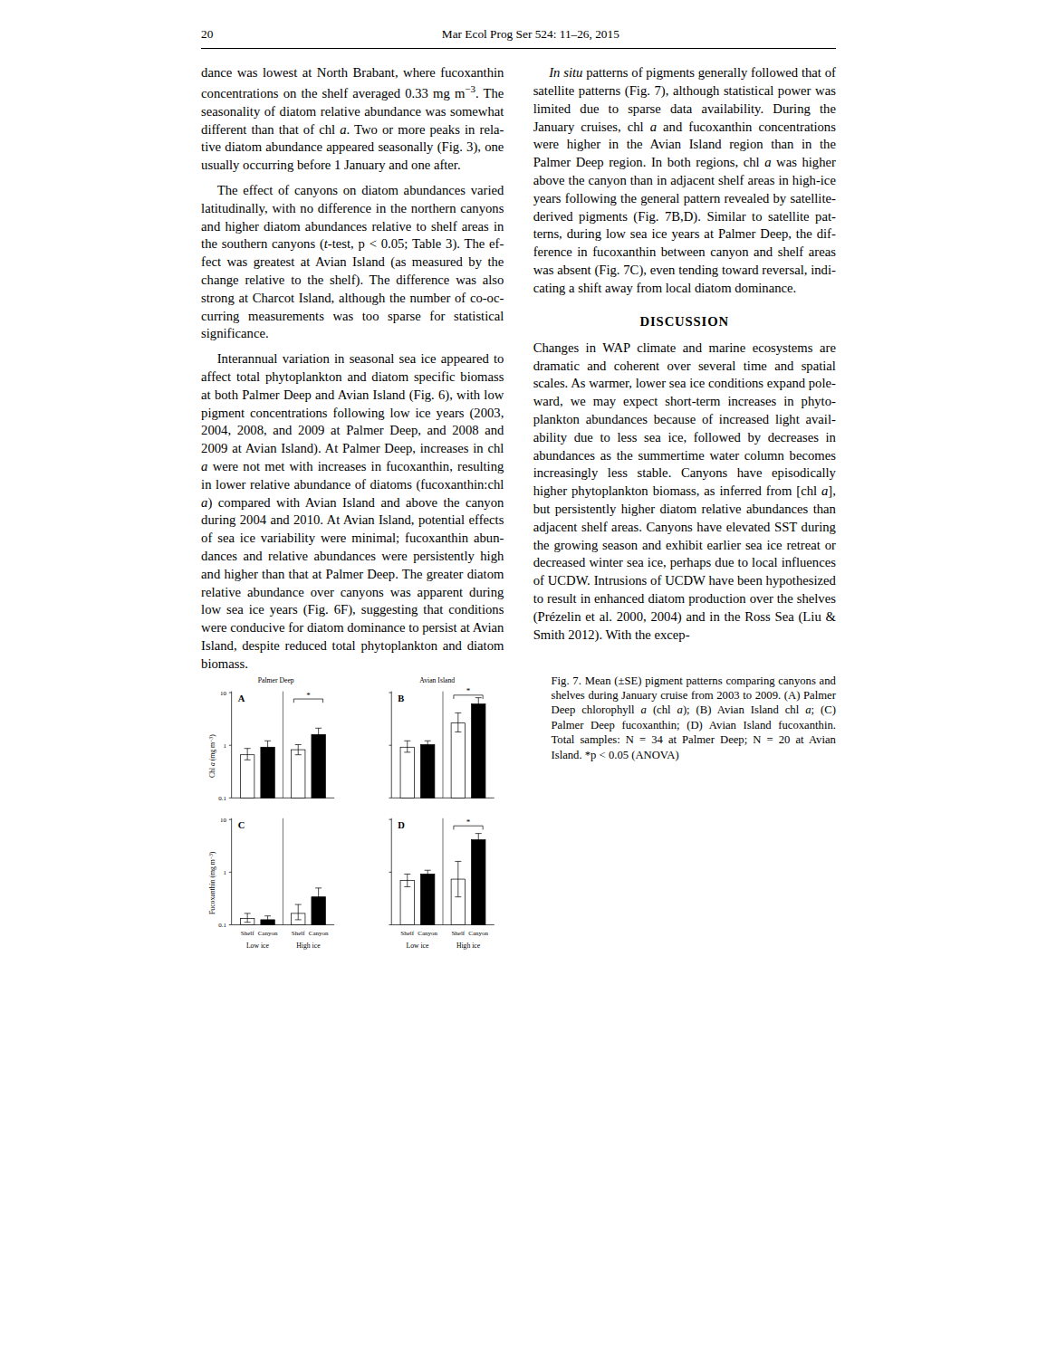20 Mar Ecol Prog Ser 524: 11–26, 2015
dance was lowest at North Brabant, where fucoxanthin concentrations on the shelf averaged 0.33 mg m−3. The seasonality of diatom relative abundance was somewhat different than that of chl a. Two or more peaks in relative diatom abundance appeared seasonally (Fig. 3), one usually occurring before 1 January and one after.
The effect of canyons on diatom abundances varied latitudinally, with no difference in the northern canyons and higher diatom abundances relative to shelf areas in the southern canyons (t-test, p < 0.05; Table 3). The effect was greatest at Avian Island (as measured by the change relative to the shelf). The difference was also strong at Charcot Island, although the number of co-occurring measurements was too sparse for statistical significance.
Interannual variation in seasonal sea ice appeared to affect total phytoplankton and diatom specific biomass at both Palmer Deep and Avian Island (Fig. 6), with low pigment concentrations following low ice years (2003, 2004, 2008, and 2009 at Palmer Deep, and 2008 and 2009 at Avian Island). At Palmer Deep, increases in chl a were not met with increases in fucoxanthin, resulting in lower relative abundance of diatoms (fucoxanthin:chl a) compared with Avian Island and above the canyon during 2004 and 2010. At Avian Island, potential effects of sea ice variability were minimal; fucoxanthin abundances and relative abundances were persistently high and higher than that at Palmer Deep. The greater diatom relative abundance over canyons was apparent during low sea ice years (Fig. 6F), suggesting that conditions were conducive for diatom dominance to persist at Avian Island, despite reduced total phytoplankton and diatom biomass.
In situ patterns of pigments generally followed that of satellite patterns (Fig. 7), although statistical power was limited due to sparse data availability. During the January cruises, chl a and fucoxanthin concentrations were higher in the Avian Island region than in the Palmer Deep region. In both regions, chl a was higher above the canyon than in adjacent shelf areas in high-ice years following the general pattern revealed by satellite-derived pigments (Fig. 7B,D). Similar to satellite patterns, during low sea ice years at Palmer Deep, the difference in fucoxanthin between canyon and shelf areas was absent (Fig. 7C), even tending toward reversal, indicating a shift away from local diatom dominance.
Discussion
Changes in WAP climate and marine ecosystems are dramatic and coherent over several time and spatial scales. As warmer, lower sea ice conditions expand poleward, we may expect short-term increases in phytoplankton abundances because of increased light availability due to less sea ice, followed by decreases in abundances as the summertime water column becomes increasingly less stable. Canyons have episodically higher phytoplankton biomass, as inferred from [chl a], but persistently higher diatom relative abundances than adjacent shelf areas. Canyons have elevated SST during the growing season and exhibit earlier sea ice retreat or decreased winter sea ice, perhaps due to local influences of UCDW. Intrusions of UCDW have been hypothesized to result in enhanced diatom production over the shelves (Prézelin et al. 2000, 2004) and in the Ross Sea (Liu & Smith 2012). With the excep-
Palmer Deep Avian Island 10 1 0.1 A * Chl a (mg m−3) B * 10 1 0.1 C Fucoxanthin (mg m−3) D * Shelf Canyon Shelf Canyon Shelf Canyon Shelf Canyon Low ice High ice Low ice High ice
Fig. 7. Mean (±SE) pigment patterns comparing canyons and shelves during January cruise from 2003 to 2009. (A) Palmer Deep chlorophyll a (chl a); (B) Avian Island chl a; (C) Palmer Deep fucoxanthin; (D) Avian Island fucoxanthin. Total samples: N = 34 at Palmer Deep; N = 20 at Avian Island. *p < 0.05 (ANOVA)